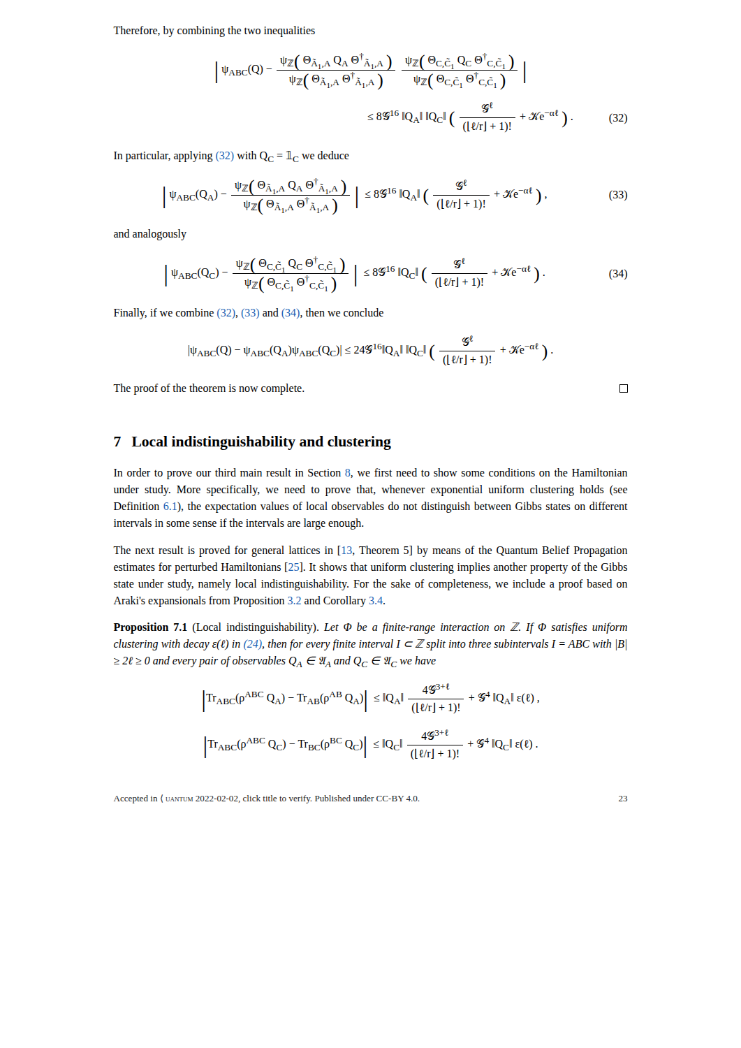Therefore, by combining the two inequalities
| ψABC(Q) − ψℤ( ΘÃ1,A QA Θ†Ã1,A ) ψℤ( ΘÃ1,A Θ†Ã1,A ) ψℤ( ΘC,C̃1 QC Θ†C,C̃1 ) ψℤ( ΘC,C̃1 Θ†C,C̃1 ) |
≤ 8𝒢16 ‖QA‖ ‖QC‖ ( 𝒢ℓ (⌊ℓ/r⌋ + 1)! + 𝒦e−αℓ ) .
(32)
In particular, applying (32) with QC = 𝟙C we deduce
| ψABC(QA) − ψℤ( ΘÃ1,A QA Θ†Ã1,A ) ψℤ( ΘÃ1,A Θ†Ã1,A ) | ≤ 8𝒢16 ‖QA‖ ( 𝒢ℓ (⌊ℓ/r⌋ + 1)! + 𝒦e−αℓ ) ,
(33)
and analogously
| ψABC(QC) − ψℤ( ΘC,C̃1 QC Θ†C,C̃1 ) ψℤ( ΘC,C̃1 Θ†C,C̃1 ) | ≤ 8𝒢16 ‖QC‖ ( 𝒢ℓ (⌊ℓ/r⌋ + 1)! + 𝒦e−αℓ ) .
(34)
Finally, if we combine (32), (33) and (34), then we conclude
|ψABC(Q) − ψABC(QA)ψABC(QC)| ≤ 24𝒢16‖QA‖ ‖QC‖ ( 𝒢ℓ (⌊ℓ/r⌋ + 1)! + 𝒦e−αℓ ) .
The proof of the theorem is now complete.
7 Local indistinguishability and clustering
In order to prove our third main result in Section 8, we first need to show some conditions on the Hamiltonian under study. More specifically, we need to prove that, whenever exponential uniform clustering holds (see Definition 6.1), the expectation values of local observables do not distinguish between Gibbs states on different intervals in some sense if the intervals are large enough.
The next result is proved for general lattices in [13, Theorem 5] by means of the Quantum Belief Propagation estimates for perturbed Hamiltonians [25]. It shows that uniform clustering implies another property of the Gibbs state under study, namely local indistinguishability. For the sake of completeness, we include a proof based on Araki's expansionals from Proposition 3.2 and Corollary 3.4.
Proposition 7.1 (Local indistinguishability). Let Φ be a finite-range interaction on ℤ. If Φ satisfies uniform clustering with decay ε(ℓ) in (24), then for every finite interval I ⊂ ℤ split into three subintervals I = ABC with |B| ≥ 2ℓ ≥ 0 and every pair of observables QA ∈ 𝔄A and QC ∈ 𝔄C we have
|TrABC(ρABC QA) − TrAB(ρAB QA)| ≤ ‖QA‖ 4𝒢3+ℓ (⌊ℓ/r⌋ + 1)! + 𝒢4 ‖QA‖ ε(ℓ) ,
|TrABC(ρABC QC) − TrBC(ρBC QC)| ≤ ‖QC‖ 4𝒢3+ℓ (⌊ℓ/r⌋ + 1)! + 𝒢4 ‖QC‖ ε(ℓ) .
Accepted in ⟨ uantum 2022-02-02, click title to verify. Published under CC-BY 4.0. 23